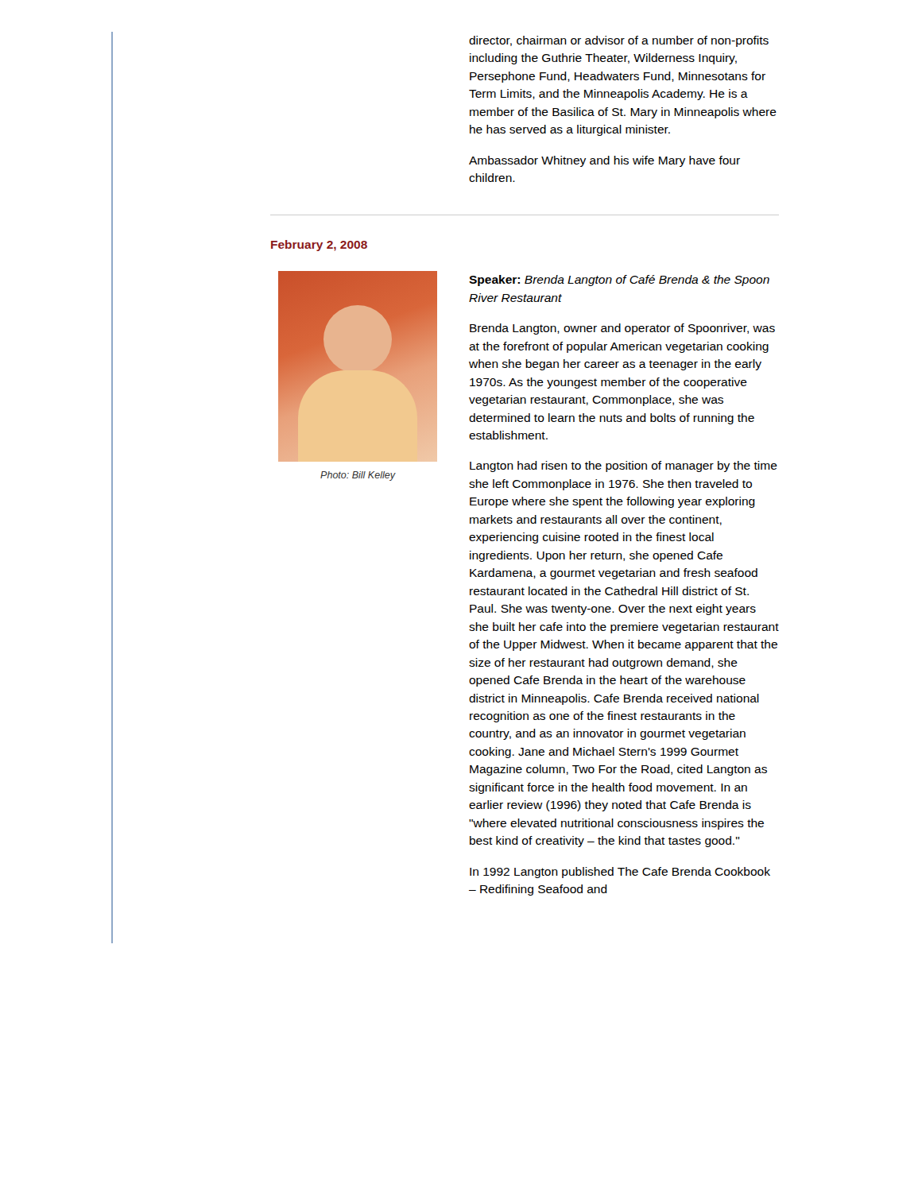director, chairman or advisor of a number of non-profits including the Guthrie Theater, Wilderness Inquiry, Persephone Fund, Headwaters Fund, Minnesotans for Term Limits, and the Minneapolis Academy. He is a member of the Basilica of St. Mary in Minneapolis where he has served as a liturgical minister.
Ambassador Whitney and his wife Mary have four children.
February 2, 2008
Photo: Bill Kelley
Speaker: Brenda Langton of Café Brenda & the Spoon River Restaurant
Brenda Langton, owner and operator of Spoonriver, was at the forefront of popular American vegetarian cooking when she began her career as a teenager in the early 1970s. As the youngest member of the cooperative vegetarian restaurant, Commonplace, she was determined to learn the nuts and bolts of running the establishment.
Langton had risen to the position of manager by the time she left Commonplace in 1976. She then traveled to Europe where she spent the following year exploring markets and restaurants all over the continent, experiencing cuisine rooted in the finest local ingredients. Upon her return, she opened Cafe Kardamena, a gourmet vegetarian and fresh seafood restaurant located in the Cathedral Hill district of St. Paul. She was twenty-one. Over the next eight years she built her cafe into the premiere vegetarian restaurant of the Upper Midwest. When it became apparent that the size of her restaurant had outgrown demand, she opened Cafe Brenda in the heart of the warehouse district in Minneapolis. Cafe Brenda received national recognition as one of the finest restaurants in the country, and as an innovator in gourmet vegetarian cooking. Jane and Michael Stern's 1999 Gourmet Magazine column, Two For the Road, cited Langton as significant force in the health food movement. In an earlier review (1996) they noted that Cafe Brenda is "where elevated nutritional consciousness inspires the best kind of creativity – the kind that tastes good."
In 1992 Langton published The Cafe Brenda Cookbook – Redifining Seafood and